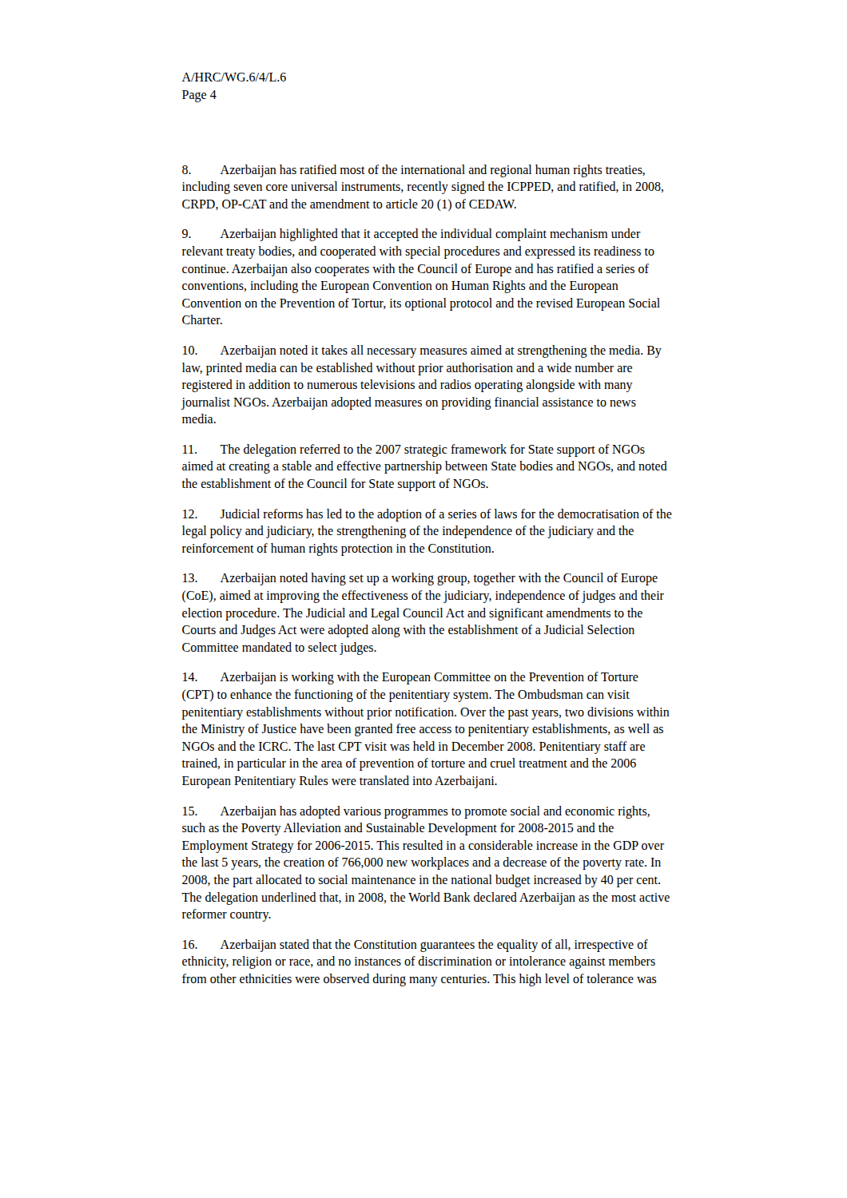A/HRC/WG.6/4/L.6
Page 4
8. Azerbaijan has ratified most of the international and regional human rights treaties, including seven core universal instruments, recently signed the ICPPED, and ratified, in 2008, CRPD, OP-CAT and the amendment to article 20 (1) of CEDAW.
9. Azerbaijan highlighted that it accepted the individual complaint mechanism under relevant treaty bodies, and cooperated with special procedures and expressed its readiness to continue. Azerbaijan also cooperates with the Council of Europe and has ratified a series of conventions, including the European Convention on Human Rights and the European Convention on the Prevention of Tortur, its optional protocol and the revised European Social Charter.
10. Azerbaijan noted it takes all necessary measures aimed at strengthening the media. By law, printed media can be established without prior authorisation and a wide number are registered in addition to numerous televisions and radios operating alongside with many journalist NGOs. Azerbaijan adopted measures on providing financial assistance to news media.
11. The delegation referred to the 2007 strategic framework for State support of NGOs aimed at creating a stable and effective partnership between State bodies and NGOs, and noted the establishment of the Council for State support of NGOs.
12. Judicial reforms has led to the adoption of a series of laws for the democratisation of the legal policy and judiciary, the strengthening of the independence of the judiciary and the reinforcement of human rights protection in the Constitution.
13. Azerbaijan noted having set up a working group, together with the Council of Europe (CoE), aimed at improving the effectiveness of the judiciary, independence of judges and their election procedure. The Judicial and Legal Council Act and significant amendments to the Courts and Judges Act were adopted along with the establishment of a Judicial Selection Committee mandated to select judges.
14. Azerbaijan is working with the European Committee on the Prevention of Torture (CPT) to enhance the functioning of the penitentiary system. The Ombudsman can visit penitentiary establishments without prior notification. Over the past years, two divisions within the Ministry of Justice have been granted free access to penitentiary establishments, as well as NGOs and the ICRC. The last CPT visit was held in December 2008. Penitentiary staff are trained, in particular in the area of prevention of torture and cruel treatment and the 2006 European Penitentiary Rules were translated into Azerbaijani.
15. Azerbaijan has adopted various programmes to promote social and economic rights, such as the Poverty Alleviation and Sustainable Development for 2008-2015 and the Employment Strategy for 2006-2015. This resulted in a considerable increase in the GDP over the last 5 years, the creation of 766,000 new workplaces and a decrease of the poverty rate. In 2008, the part allocated to social maintenance in the national budget increased by 40 per cent. The delegation underlined that, in 2008, the World Bank declared Azerbaijan as the most active reformer country.
16. Azerbaijan stated that the Constitution guarantees the equality of all, irrespective of ethnicity, religion or race, and no instances of discrimination or intolerance against members from other ethnicities were observed during many centuries. This high level of tolerance was